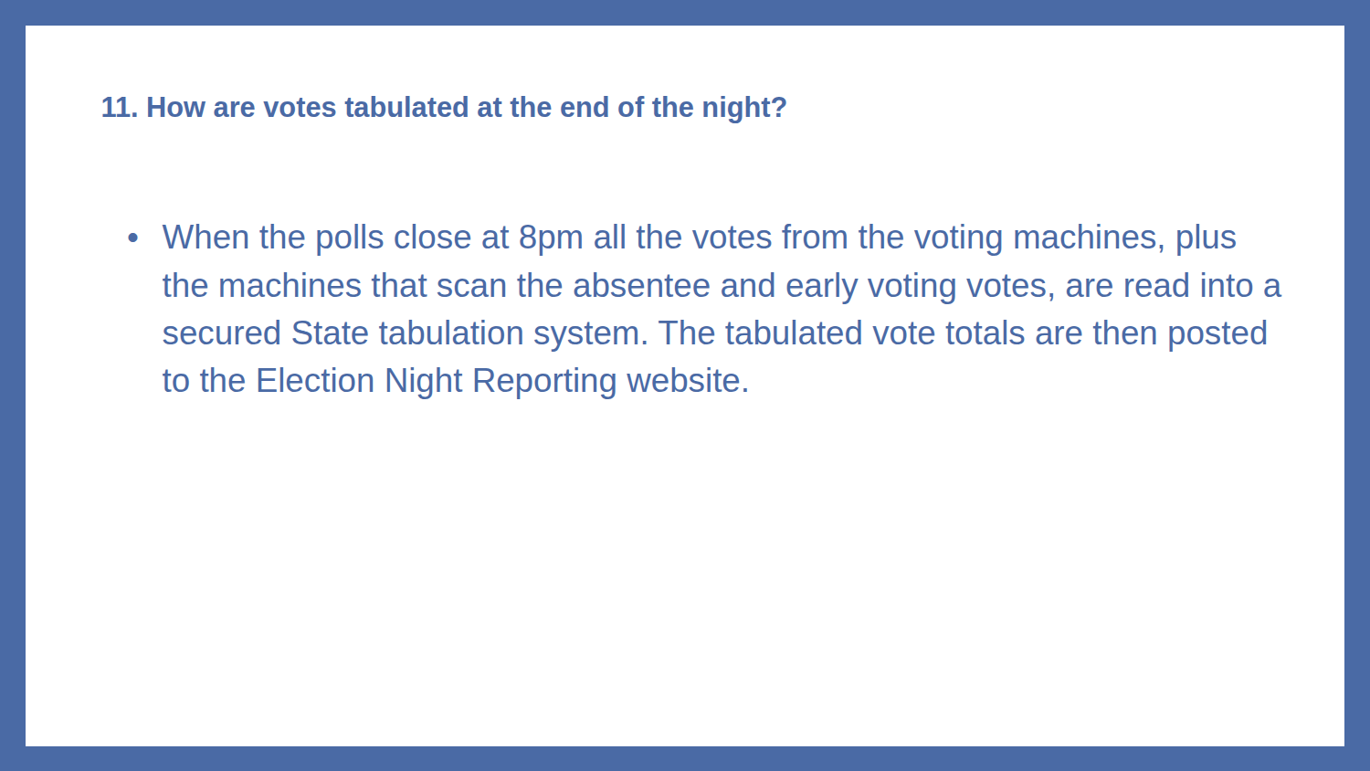11. How are votes tabulated at the end of the night?
When the polls close at 8pm all the votes from the voting machines, plus the machines that scan the absentee and early voting votes, are read into a secured State tabulation system. The tabulated vote totals are then posted to the Election Night Reporting website.